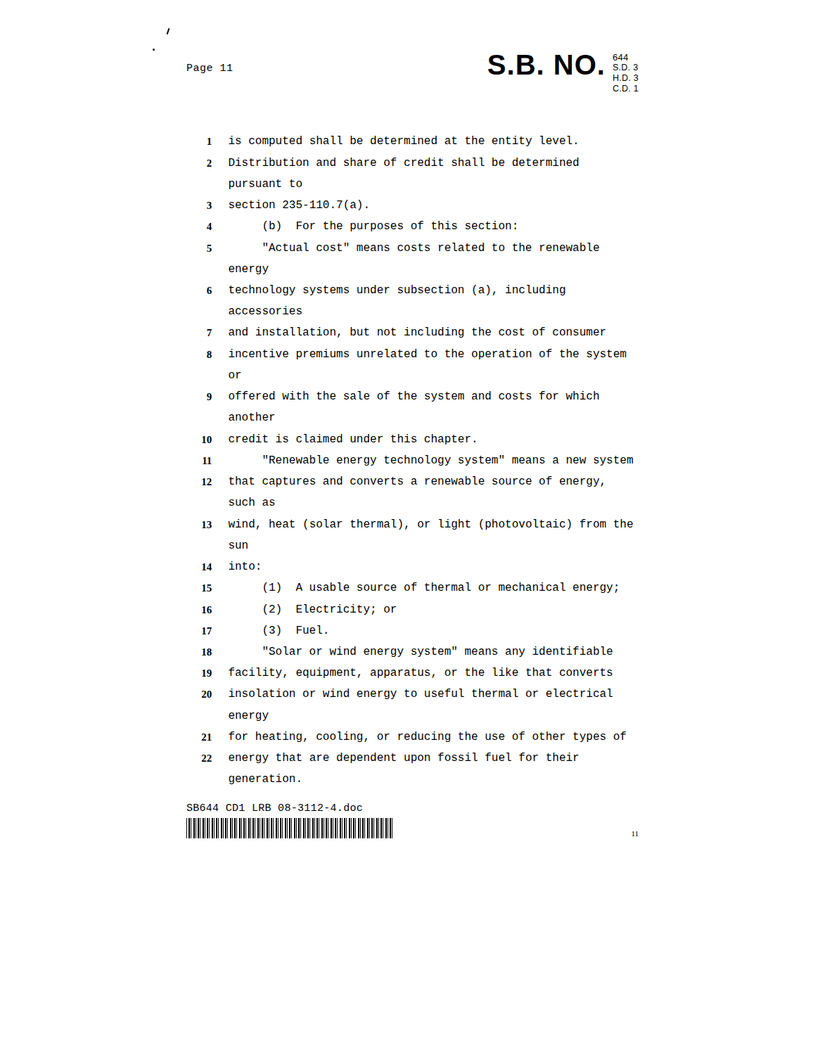Page 11
S.B. NO.
644
S.D. 3
H.D. 3
C.D. 1
is computed shall be determined at the entity level.
Distribution and share of credit shall be determined pursuant to
section 235-110.7(a).
(b) For the purposes of this section:
"Actual cost" means costs related to the renewable energy
technology systems under subsection (a), including accessories
and installation, but not including the cost of consumer
incentive premiums unrelated to the operation of the system or
offered with the sale of the system and costs for which another
credit is claimed under this chapter.
"Renewable energy technology system" means a new system
that captures and converts a renewable source of energy, such as
wind, heat (solar thermal), or light (photovoltaic) from the sun
into:
(1) A usable source of thermal or mechanical energy;
(2) Electricity; or
(3) Fuel.
"Solar or wind energy system" means any identifiable
facility, equipment, apparatus, or the like that converts
insolation or wind energy to useful thermal or electrical energy
for heating, cooling, or reducing the use of other types of
energy that are dependent upon fossil fuel for their generation.
SB644 CD1 LRB 08-3112-4.doc
11